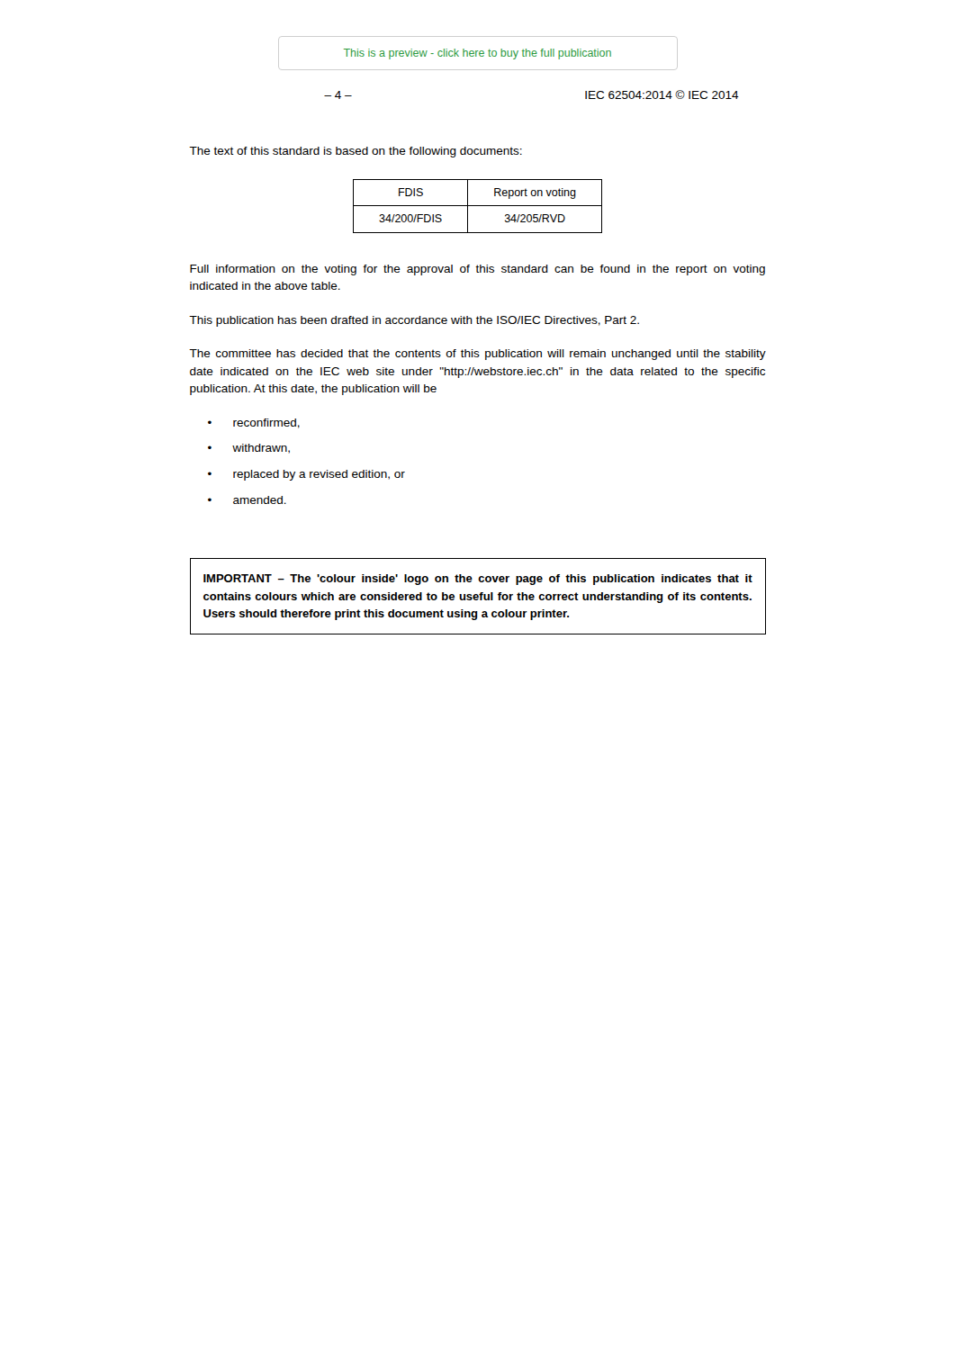This is a preview - click here to buy the full publication
– 4 – IEC 62504:2014 © IEC 2014
The text of this standard is based on the following documents:
| FDIS | Report on voting |
| 34/200/FDIS | 34/205/RVD |
Full information on the voting for the approval of this standard can be found in the report on voting indicated in the above table.
This publication has been drafted in accordance with the ISO/IEC Directives, Part 2.
The committee has decided that the contents of this publication will remain unchanged until the stability date indicated on the IEC web site under "http://webstore.iec.ch" in the data related to the specific publication. At this date, the publication will be
reconfirmed,
withdrawn,
replaced by a revised edition, or
amended.
IMPORTANT – The 'colour inside' logo on the cover page of this publication indicates that it contains colours which are considered to be useful for the correct understanding of its contents. Users should therefore print this document using a colour printer.